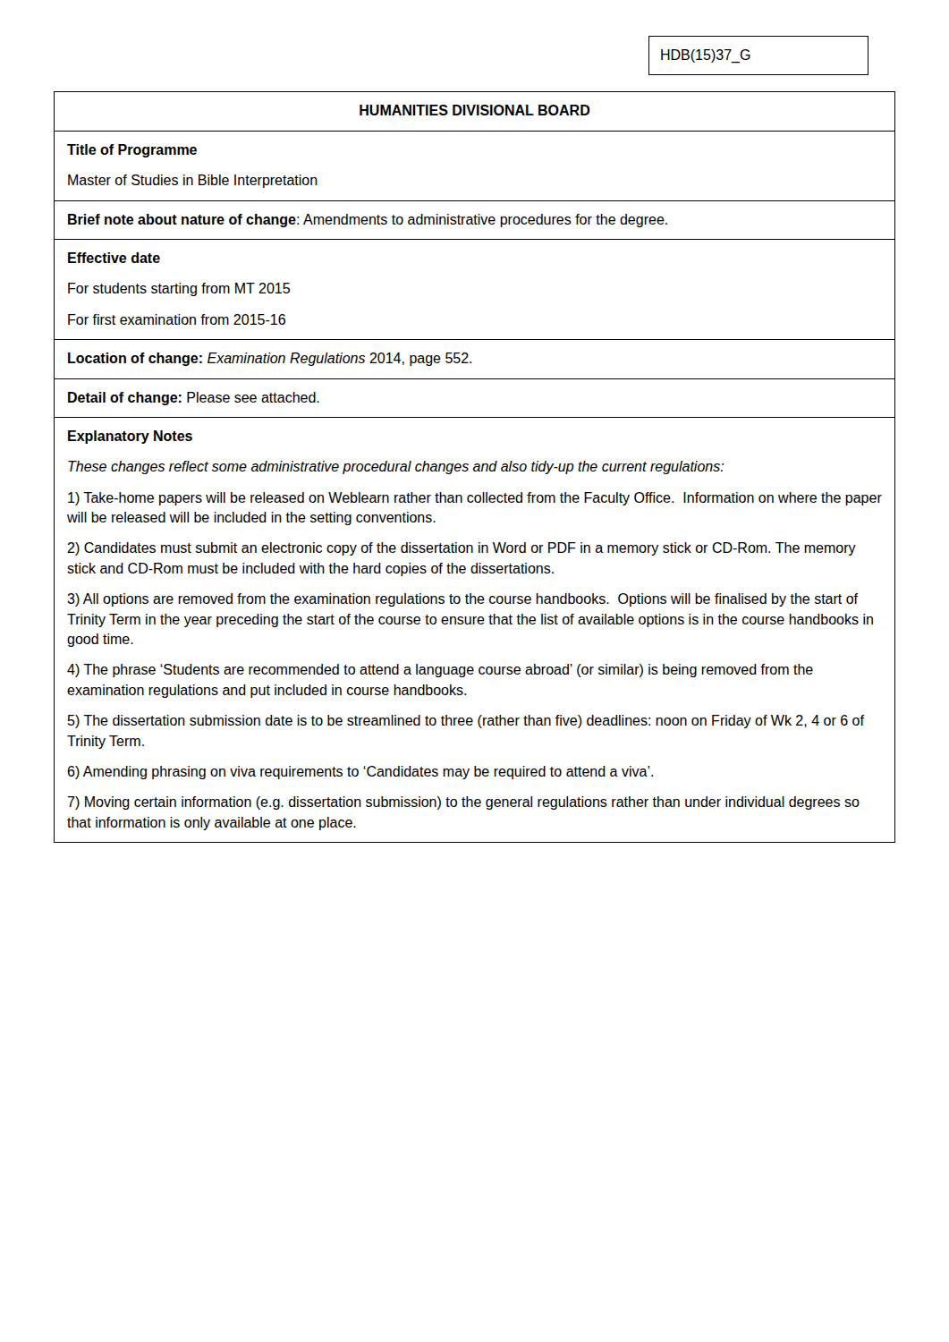HDB(15)37_G
| HUMANITIES DIVISIONAL BOARD |
| Title of Programme Master of Studies in Bible Interpretation |
| Brief note about nature of change : Amendments to administrative procedures for the degree. |
| Effective date For students starting from MT 2015 For first examination from 2015-16 |
| Location of change: Examination Regulations 2014, page 552. |
| Detail of change: Please see attached. |
| Explanatory Notes These changes reflect some administrative procedural changes and also tidy-up the current regulations: 1) Take-home papers will be released on Weblearn rather than collected from the Faculty Office. Information on where the paper will be released will be included in the setting conventions. 2) Candidates must submit an electronic copy of the dissertation in Word or PDF in a memory stick or CD-Rom. The memory stick and CD-Rom must be included with the hard copies of the dissertations. 3) All options are removed from the examination regulations to the course handbooks. Options will be finalised by the start of Trinity Term in the year preceding the start of the course to ensure that the list of available options is in the course handbooks in good time. 4) The phrase ‘Students are recommended to attend a language course abroad’ (or similar) is being removed from the examination regulations and put included in course handbooks. 5) The dissertation submission date is to be streamlined to three (rather than five) deadlines: noon on Friday of Wk 2, 4 or 6 of Trinity Term. 6) Amending phrasing on viva requirements to ‘Candidates may be required to attend a viva’. 7) Moving certain information (e.g. dissertation submission) to the general regulations rather than under individual degrees so that information is only available at one place. |